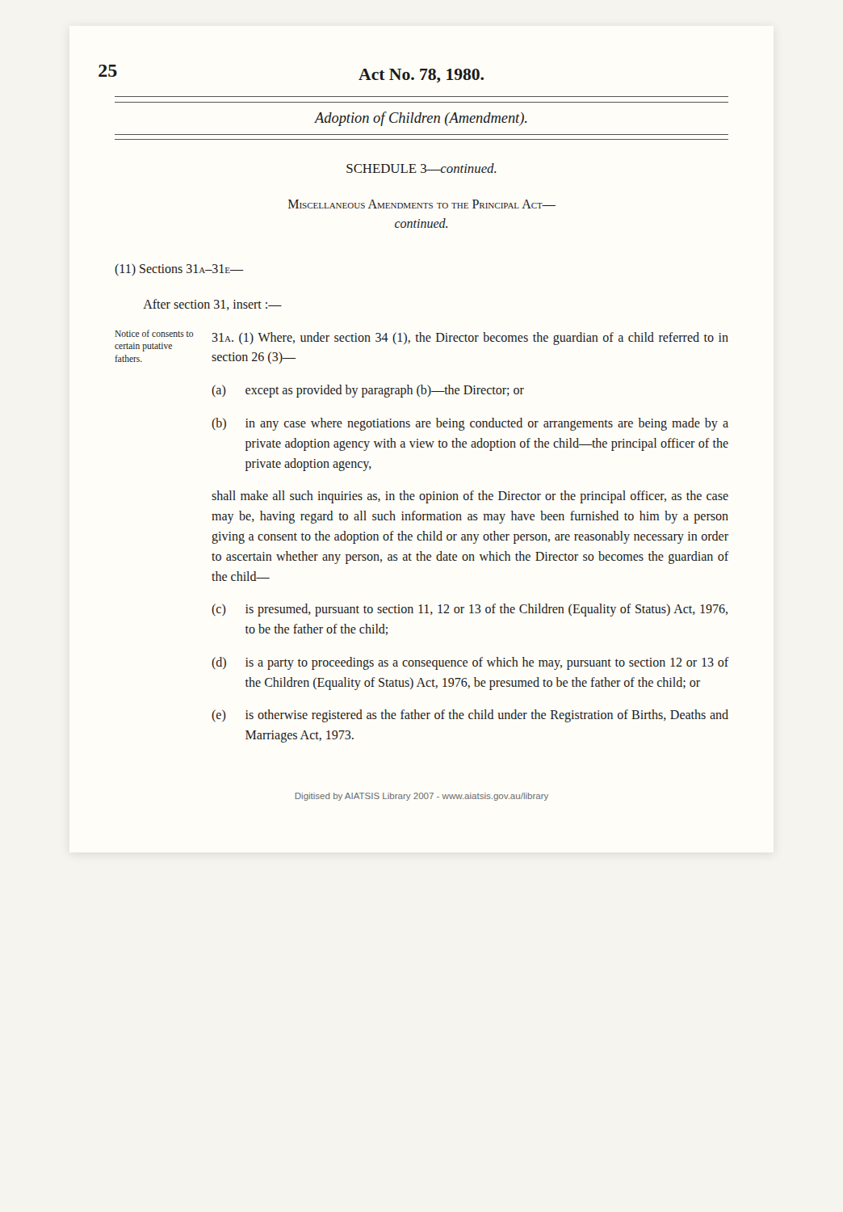25
Act No. 78, 1980.
Adoption of Children (Amendment).
SCHEDULE 3—continued.
Miscellaneous Amendments to the Principal Act—
continued.
(11) Sections 31a–31e—
After section 31, insert :—
Notice of consents to certain putative fathers.
31a. (1) Where, under section 34 (1), the Director becomes the guardian of a child referred to in section 26 (3)—
(a) except as provided by paragraph (b)—the Director; or
(b) in any case where negotiations are being conducted or arrangements are being made by a private adoption agency with a view to the adoption of the child—the principal officer of the private adoption agency,
shall make all such inquiries as, in the opinion of the Director or the principal officer, as the case may be, having regard to all such information as may have been furnished to him by a person giving a consent to the adoption of the child or any other person, are reasonably necessary in order to ascertain whether any person, as at the date on which the Director so becomes the guardian of the child—
(c) is presumed, pursuant to section 11, 12 or 13 of the Children (Equality of Status) Act, 1976, to be the father of the child;
(d) is a party to proceedings as a consequence of which he may, pursuant to section 12 or 13 of the Children (Equality of Status) Act, 1976, be presumed to be the father of the child; or
(e) is otherwise registered as the father of the child under the Registration of Births, Deaths and Marriages Act, 1973.
Digitised by AIATSIS Library 2007 - www.aiatsis.gov.au/library